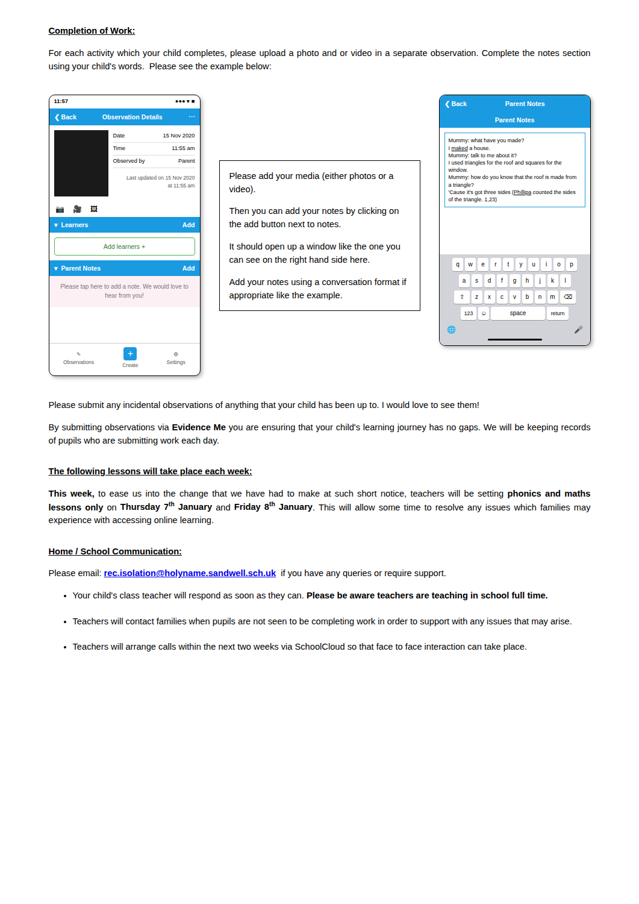Completion of Work:
For each activity which your child completes, please upload a photo and or video in a separate observation. Complete the notes section using your child's words. Please see the example below:
11:57 ●●● ▾ ■
❮ Back Observation Details ⋯
Date 15 Nov 2020
Time 11:55 am
Observed by Parent
Last updated on 15 Nov 2020
at 11:55 am
📷 🎥 🖼
▾ Learners Add
Add learners +
▾ Parent Notes Add
Please tap here to add a note. We would love to hear from you!
✎
Observations
+
Create
⚙
Settings
Please add your media (either photos or a video).
Then you can add your notes by clicking on the add button next to notes.
It should open up a window like the one you can see on the right hand side here.
Add your notes using a conversation format if appropriate like the example.
❮ Back Parent Notes
Parent Notes
Mummy: what have you made?
I maked a house.
Mummy: talk to me about it?
I used triangles for the roof and squares for the window.
Mummy: how do you know that the roof is made from a triangle?
'Cause it's got three sides (Phillipa counted the sides of the triangle. 1,23)
q
w
e
r
t
y
u
i
o
p
a
s
d
f
g
h
j
k
l
⇧
z
x
c
v
b
n
m
⌫
123
☺
space
return
🌐 🎤
Please submit any incidental observations of anything that your child has been up to. I would love to see them!
By submitting observations via Evidence Me you are ensuring that your child's learning journey has no gaps. We will be keeping records of pupils who are submitting work each day.
The following lessons will take place each week:
This week, to ease us into the change that we have had to make at such short notice, teachers will be setting phonics and maths lessons only on Thursday 7th January and Friday 8th January. This will allow some time to resolve any issues which families may experience with accessing online learning.
Home / School Communication:
Please email: rec.isolation@holyname.sandwell.sch.uk if you have any queries or require support.
Your child's class teacher will respond as soon as they can. Please be aware teachers are teaching in school full time.
Teachers will contact families when pupils are not seen to be completing work in order to support with any issues that may arise.
Teachers will arrange calls within the next two weeks via SchoolCloud so that face to face interaction can take place.